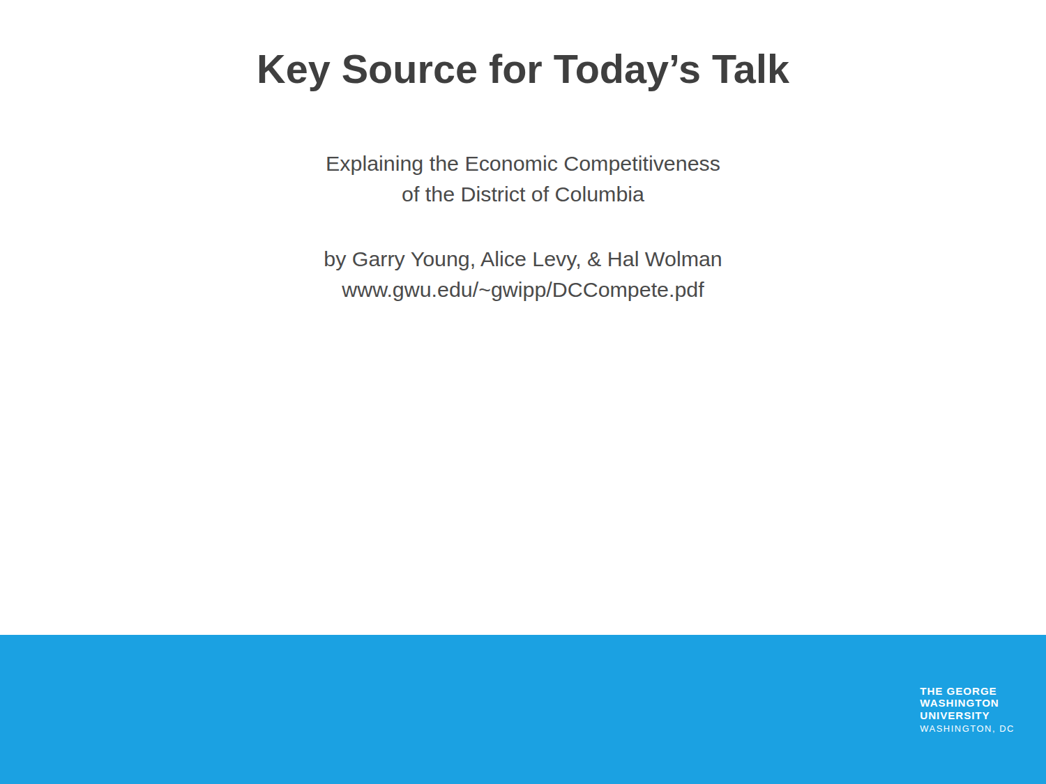Key Source for Today’s Talk
Explaining the Economic Competitiveness
of the District of Columbia
by Garry Young, Alice Levy, & Hal Wolman
www.gwu.edu/~gwipp/DCCompete.pdf
THE GEORGE WASHINGTON UNIVERSITY WASHINGTON, DC